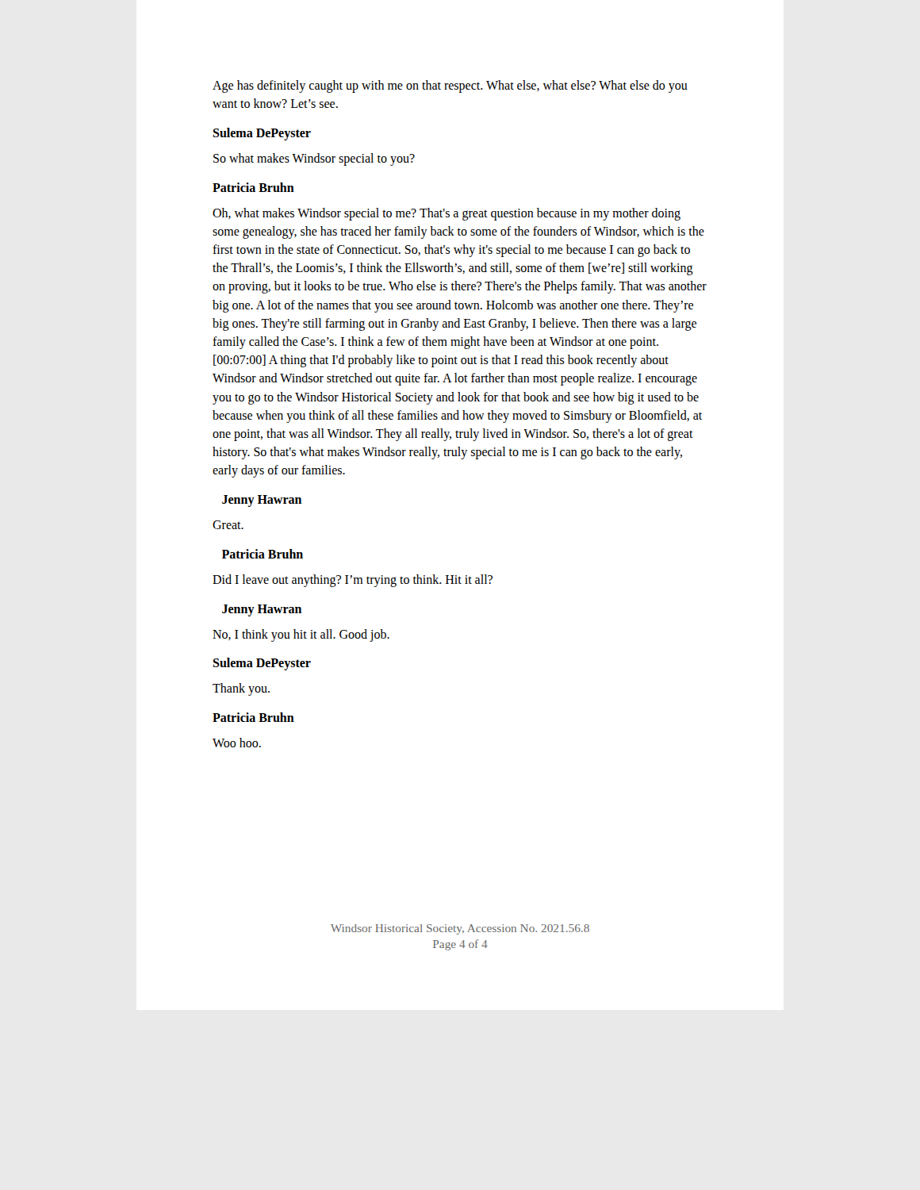Age has definitely caught up with me on that respect. What else, what else? What else do you want to know? Let’s see.
Sulema DePeyster
So what makes Windsor special to you?
Patricia Bruhn
Oh, what makes Windsor special to me? That's a great question because in my mother doing some genealogy, she has traced her family back to some of the founders of Windsor, which is the first town in the state of Connecticut. So, that's why it's special to me because I can go back to the Thrall’s, the Loomis’s, I think the Ellsworth’s, and still, some of them [we’re] still working on proving, but it looks to be true. Who else is there? There's the Phelps family. That was another big one. A lot of the names that you see around town. Holcomb was another one there. They’re big ones. They're still farming out in Granby and East Granby, I believe. Then there was a large family called the Case’s. I think a few of them might have been at Windsor at one point. [00:07:00] A thing that I'd probably like to point out is that I read this book recently about Windsor and Windsor stretched out quite far. A lot farther than most people realize. I encourage you to go to the Windsor Historical Society and look for that book and see how big it used to be because when you think of all these families and how they moved to Simsbury or Bloomfield, at one point, that was all Windsor. They all really, truly lived in Windsor. So, there's a lot of great history. So that's what makes Windsor really, truly special to me is I can go back to the early, early days of our families.
Jenny Hawran
Great.
Patricia Bruhn
Did I leave out anything? I’m trying to think. Hit it all?
Jenny Hawran
No, I think you hit it all. Good job.
Sulema DePeyster
Thank you.
Patricia Bruhn
Woo hoo.
Windsor Historical Society, Accession No. 2021.56.8
Page 4 of 4